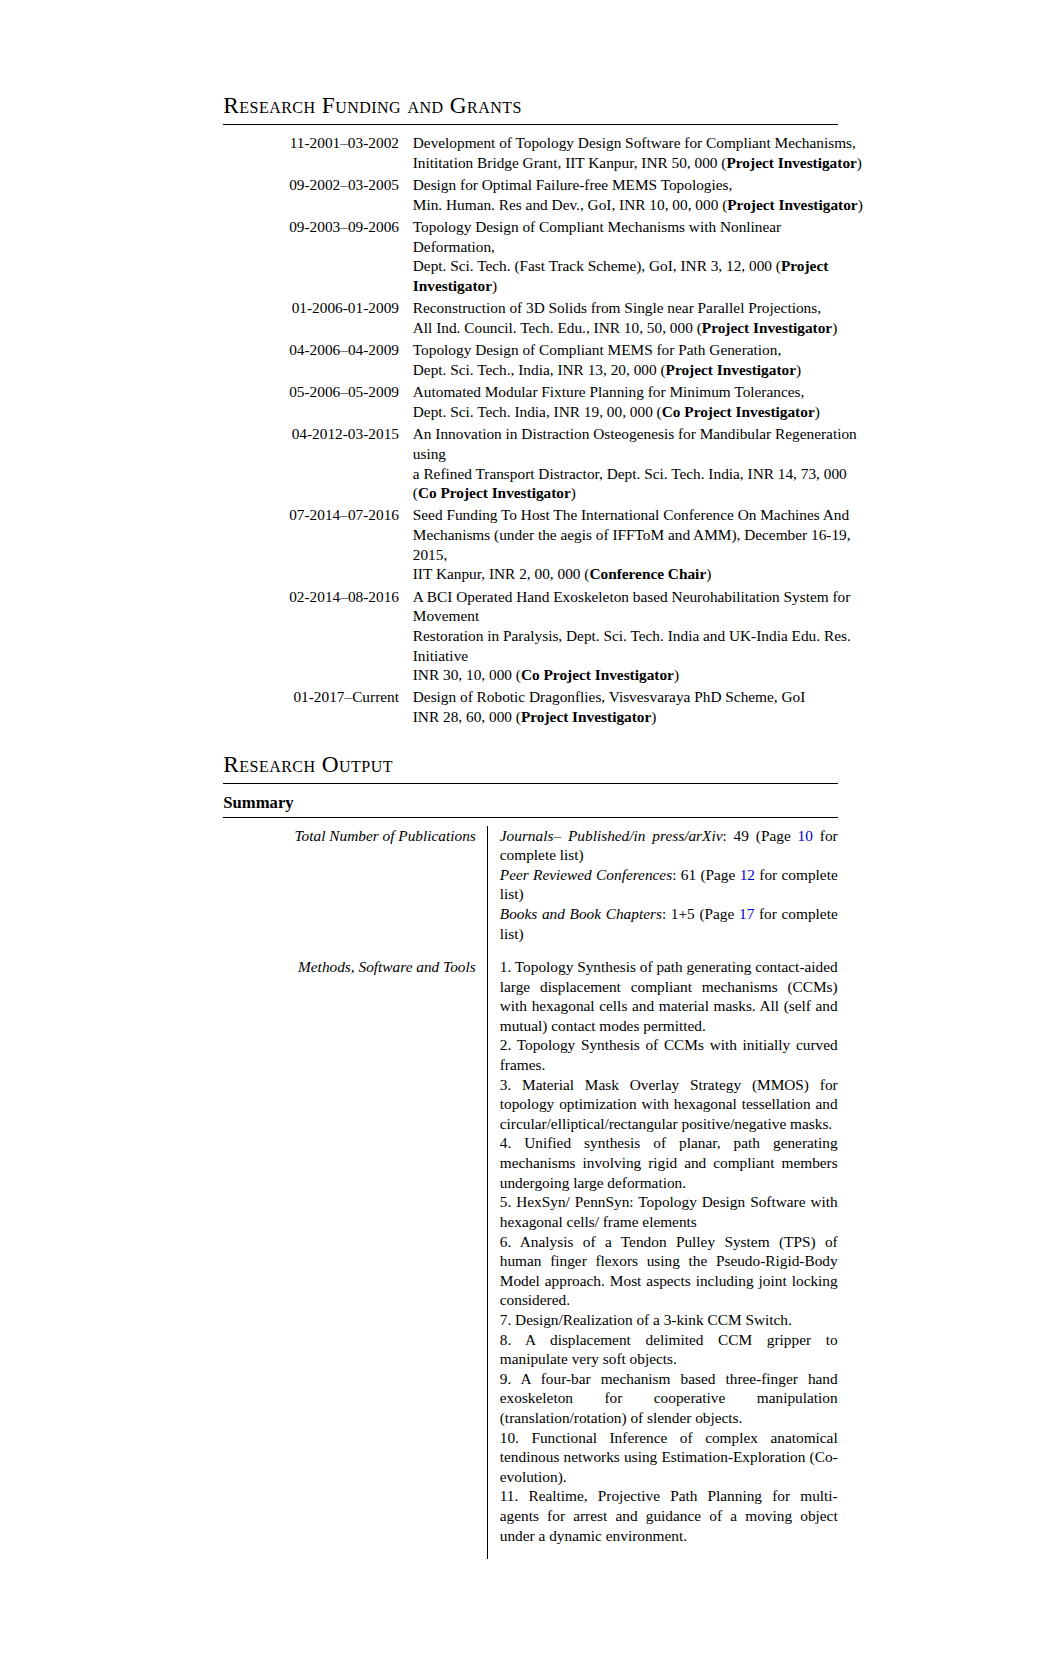Research Funding and Grants
| 11-2001–03-2002 | Development of Topology Design Software for Compliant Mechanisms, Inititation Bridge Grant, IIT Kanpur, INR 50, 000 ( Project Investigator ) |
| 09-2002–03-2005 | Design for Optimal Failure-free MEMS Topologies, Min. Human. Res and Dev., GoI, INR 10, 00, 000 ( Project Investigator ) |
| 09-2003–09-2006 | Topology Design of Compliant Mechanisms with Nonlinear Deformation, Dept. Sci. Tech. (Fast Track Scheme), GoI, INR 3, 12, 000 ( Project Investigator ) |
| 01-2006-01-2009 | Reconstruction of 3D Solids from Single near Parallel Projections, All Ind. Council. Tech. Edu., INR 10, 50, 000 ( Project Investigator ) |
| 04-2006–04-2009 | Topology Design of Compliant MEMS for Path Generation, Dept. Sci. Tech., India, INR 13, 20, 000 ( Project Investigator ) |
| 05-2006–05-2009 | Automated Modular Fixture Planning for Minimum Tolerances, Dept. Sci. Tech. India, INR 19, 00, 000 ( Co Project Investigator ) |
| 04-2012-03-2015 | An Innovation in Distraction Osteogenesis for Mandibular Regeneration using a Refined Transport Distractor, Dept. Sci. Tech. India, INR 14, 73, 000 ( Co Project Investigator ) |
| 07-2014–07-2016 | Seed Funding To Host The International Conference On Machines And Mechanisms (under the aegis of IFFToM and AMM), December 16-19, 2015, IIT Kanpur, INR 2, 00, 000 ( Conference Chair ) |
| 02-2014–08-2016 | A BCI Operated Hand Exoskeleton based Neurohabilitation System for Movement Restoration in Paralysis, Dept. Sci. Tech. India and UK-India Edu. Res. Initiative INR 30, 10, 000 ( Co Project Investigator ) |
| 01-2017–Current | Design of Robotic Dragonflies, Visvesvaraya PhD Scheme, GoI INR 28, 60, 000 ( Project Investigator ) |
Research Output
Summary
| Total Number of Publications | Journals– Published/in press/arXiv : 49 (Page 10 for complete list) Peer Reviewed Conferences : 61 (Page 12 for complete list) Books and Book Chapters : 1+5 (Page 17 for complete list) |
| Methods, Software and Tools | 1. Topology Synthesis of path generating contact-aided large displacement compliant mechanisms (CCMs) with hexagonal cells and material masks. All (self and mutual) contact modes permitted. 2. Topology Synthesis of CCMs with initially curved frames. 3. Material Mask Overlay Strategy (MMOS) for topology optimization with hexagonal tessellation and circular/elliptical/rectangular positive/negative masks. 4. Unified synthesis of planar, path generating mechanisms involving rigid and compliant members undergoing large deformation. 5. HexSyn/ PennSyn: Topology Design Software with hexagonal cells/ frame elements 6. Analysis of a Tendon Pulley System (TPS) of human finger flexors using the Pseudo-Rigid-Body Model approach. Most aspects including joint locking considered. 7. Design/Realization of a 3-kink CCM Switch. 8. A displacement delimited CCM gripper to manipulate very soft objects. 9. A four-bar mechanism based three-finger hand exoskeleton for cooperative manipulation (translation/rotation) of slender objects. 10. Functional Inference of complex anatomical tendinous networks using Estimation-Exploration (Co-evolution). 11. Realtime, Projective Path Planning for multi-agents for arrest and guidance of a moving object under a dynamic environment. |